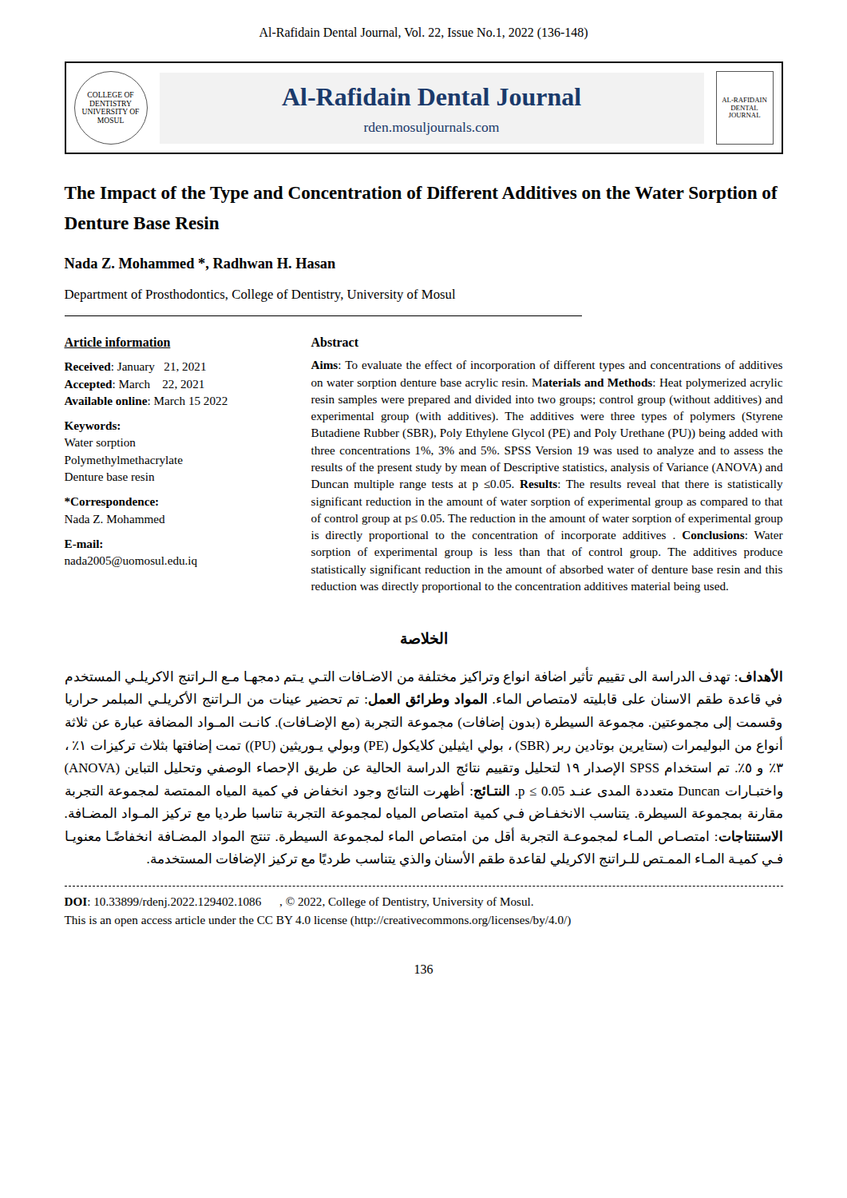Al-Rafidain Dental Journal, Vol. 22, Issue No.1, 2022 (136-148)
COLLEGE OF DENTISTRY
UNIVERSITY OF MOSUL
Al-Rafidain Dental Journal
rden.mosuljournals.com
AL-RAFIDAIN DENTAL JOURNAL
The Impact of the Type and Concentration of Different Additives on the Water Sorption of Denture Base Resin
Nada Z. Mohammed *, Radhwan H. Hasan
Department of Prosthodontics, College of Dentistry, University of Mosul
Article information
Received: January 21, 2021
Accepted: March 22, 2021
Available online: March 15 2022
Keywords:
Water sorption
Polymethylmethacrylate
Denture base resin
*Correspondence:
Nada Z. Mohammed
E-mail:
nada2005@uomosul.edu.iq
Abstract
Aims: To evaluate the effect of incorporation of different types and concentrations of additives on water sorption denture base acrylic resin. Materials and Methods: Heat polymerized acrylic resin samples were prepared and divided into two groups; control group (without additives) and experimental group (with additives). The additives were three types of polymers (Styrene Butadiene Rubber (SBR), Poly Ethylene Glycol (PE) and Poly Urethane (PU)) being added with three concentrations 1%, 3% and 5%. SPSS Version 19 was used to analyze and to assess the results of the present study by mean of Descriptive statistics, analysis of Variance (ANOVA) and Duncan multiple range tests at p ≤0.05. Results: The results reveal that there is statistically significant reduction in the amount of water sorption of experimental group as compared to that of control group at p≤ 0.05. The reduction in the amount of water sorption of experimental group is directly proportional to the concentration of incorporate additives . Conclusions: Water sorption of experimental group is less than that of control group. The additives produce statistically significant reduction in the amount of absorbed water of denture base resin and this reduction was directly proportional to the concentration additives material being used.
الخلاصة
الأهداف: تهدف الدراسة الى تقييم تأثير اضافة انواع وتراكيز مختلفة من الاضـافات التـي يـتم دمجهـا مـع الـراتنج الاكريلـي المستخدم في قاعدة طقم الاسنان على قابليته لامتصاص الماء. المواد وطرائق العمل: تم تحضير عينات من الـراتنج الأكريلـي المبلمر حراريا وقسمت إلى مجموعتين. مجموعة السيطرة (بدون إضافات) مجموعة التجربة (مع الإضـافات). كانـت المـواد المضافة عبارة عن ثلاثة أنواع من البوليمرات (ستايرين بوتادين ربر (SBR) ، بولي ايثيلين كلايكول (PE) وبولي يـوريثين (PU)) تمت إضافتها بثلاث تركيزات ١٪ ، ٣٪ و ٥٪. تم استخدام SPSS الإصدار ١٩ لتحليل وتقييم نتائج الدراسة الحالية عن طريق الإحصاء الوصفي وتحليل التباين (ANOVA) واختبـارات Duncan متعددة المدى عنـد 0.05 ≥ p. النتـائج: أظهرت النتائج وجود انخفاض في كمية المياه الممتصة لمجموعة التجربة مقارنة بمجموعة السيطرة. يتناسب الانخفـاض فـي كمية امتصاص المياه لمجموعة التجربة تناسبا طرديا مع تركيز المـواد المضـافة. الاستنتاجات: امتصـاص المـاء لمجموعـة التجربة أقل من امتصاص الماء لمجموعة السيطرة. تنتج المواد المضـافة انخفاضًـا معنويـا فـي كميـة المـاء الممـتص للـراتنج الاكريلي لقاعدة طقم الأسنان والذي يتناسب طرديًا مع تركيز الإضافات المستخدمة.
DOI: 10.33899/rdenj.2022.129402.1086 , © 2022, College of Dentistry, University of Mosul.
This is an open access article under the CC BY 4.0 license (http://creativecommons.org/licenses/by/4.0/)
136